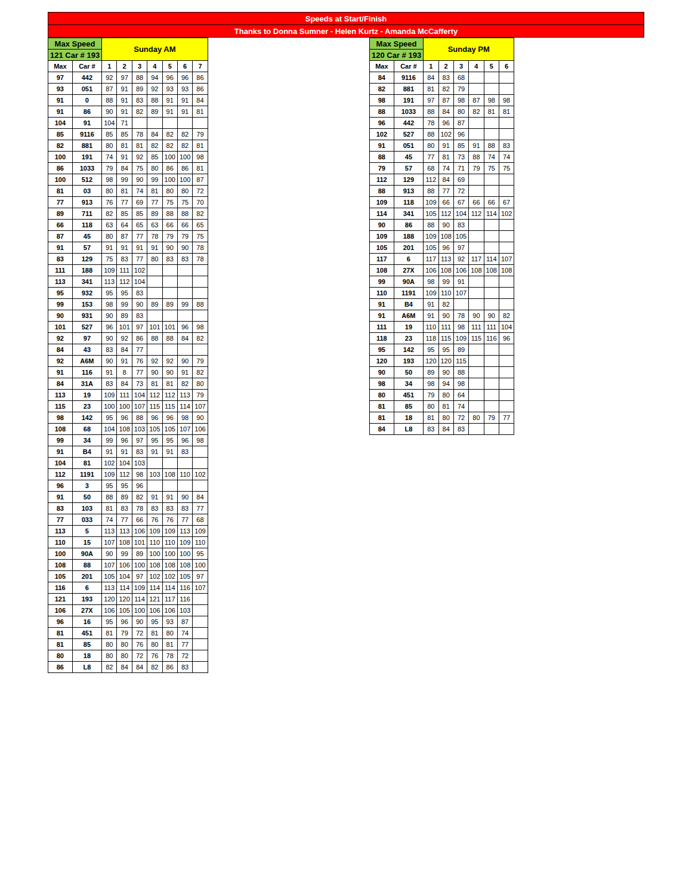| Speeds at Start/Finish |
| Thanks to Donna Sumner - Helen Kurtz - Amanda McCafferty |
| / Max Speed / Sunday AM / / 121 Car # 193 / / Max / Car # / 1 / 2 / 3 / 4 / 5 / 6 / 7 / / 97 / 442 / 92 / 97 / 88 / 94 / 96 / 96 / 86 / / 93 / 051 / 87 / 91 / 89 / 92 / 93 / 93 / 86 / / 91 / 0 / 88 / 91 / 83 / 88 / 91 / 91 / 84 / / 91 / 86 / 90 / 91 / 82 / 89 / 91 / 91 / 81 / / 104 / 91 / 104 / 71 / / / / / / / 85 / 9116 / 85 / 85 / 78 / 84 / 82 / 82 / 79 / / 82 / 881 / 80 / 81 / 81 / 82 / 82 / 82 / 81 / / 100 / 191 / 74 / 91 / 92 / 85 / 100 / 100 / 98 / / 86 / 1033 / 79 / 84 / 75 / 80 / 86 / 86 / 81 / / 100 / 512 / 98 / 99 / 90 / 99 / 100 / 100 / 87 / / 81 / 03 / 80 / 81 / 74 / 81 / 80 / 80 / 72 / / 77 / 913 / 76 / 77 / 69 / 77 / 75 / 75 / 70 / / 89 / 711 / 82 / 85 / 85 / 89 / 88 / 88 / 82 / / 66 / 118 / 63 / 64 / 65 / 63 / 66 / 66 / 65 / / 87 / 45 / 80 / 87 / 77 / 78 / 79 / 79 / 75 / / 91 / 57 / 91 / 91 / 91 / 91 / 90 / 90 / 78 / / 83 / 129 / 75 / 83 / 77 / 80 / 83 / 83 / 78 / / 111 / 188 / 109 / 111 / 102 / / / / / / 113 / 341 / 113 / 112 / 104 / / / / / / 95 / 932 / 95 / 95 / 83 / / / / / / 99 / 153 / 98 / 99 / 90 / 89 / 89 / 99 / 88 / / 90 / 931 / 90 / 89 / 83 / / / / / / 101 / 527 / 96 / 101 / 97 / 101 / 101 / 96 / 98 / / 92 / 97 / 90 / 92 / 86 / 88 / 88 / 84 / 82 / / 84 / 43 / 83 / 84 / 77 / / / / / / 92 / A6M / 90 / 91 / 76 / 92 / 92 / 90 / 79 / / 91 / 116 / 91 / 8 / 77 / 90 / 90 / 91 / 82 / / 84 / 31A / 83 / 84 / 73 / 81 / 81 / 82 / 80 / / 113 / 19 / 109 / 111 / 104 / 112 / 112 / 113 / 79 / / 115 / 23 / 100 / 100 / 107 / 115 / 115 / 114 / 107 / / 98 / 142 / 95 / 96 / 88 / 96 / 96 / 98 / 90 / / 108 / 68 / 104 / 108 / 103 / 105 / 105 / 107 / 106 / / 99 / 34 / 99 / 96 / 97 / 95 / 95 / 96 / 98 / / 91 / B4 / 91 / 91 / 83 / 91 / 91 / 83 / / / 104 / 81 / 102 / 104 / 103 / / / / / / 112 / 1191 / 109 / 112 / 98 / 103 / 108 / 110 / 102 / / 96 / 3 / 95 / 95 / 96 / / / / / / 91 / 50 / 88 / 89 / 82 / 91 / 91 / 90 / 84 / / 83 / 103 / 81 / 83 / 78 / 83 / 83 / 83 / 77 / / 77 / 033 / 74 / 77 / 66 / 76 / 76 / 77 / 68 / / 113 / 5 / 113 / 113 / 106 / 109 / 109 / 113 / 109 / / 110 / 15 / 107 / 108 / 101 / 110 / 110 / 109 / 110 / / 100 / 90A / 90 / 99 / 89 / 100 / 100 / 100 / 95 / / 108 / 88 / 107 / 106 / 100 / 108 / 108 / 108 / 100 / / 105 / 201 / 105 / 104 / 97 / 102 / 102 / 105 / 97 / / 116 / 6 / 113 / 114 / 109 / 114 / 114 / 116 / 107 / / 121 / 193 / 120 / 120 / 114 / 121 / 117 / 116 / / / 106 / 27X / 106 / 105 / 100 / 106 / 106 / 103 / / / 96 / 16 / 95 / 96 / 90 / 95 / 93 / 87 / / / 81 / 451 / 81 / 79 / 72 / 81 / 80 / 74 / / / 81 / 85 / 80 / 80 / 76 / 80 / 81 / 77 / / / 80 / 18 / 80 / 80 / 72 / 76 / 78 / 72 / / / 86 / L8 / 82 / 84 / 84 / 82 / 86 / 83 / / | | / Max Speed / Sunday PM / / 120 Car # 193 / / Max / Car # / 1 / 2 / 3 / 4 / 5 / 6 / / 84 / 9116 / 84 / 83 / 68 / / / / / 82 / 881 / 81 / 82 / 79 / / / / / 98 / 191 / 97 / 87 / 98 / 87 / 98 / 98 / / 88 / 1033 / 88 / 84 / 80 / 82 / 81 / 81 / / 96 / 442 / 78 / 96 / 87 / / / / / 102 / 527 / 88 / 102 / 96 / / / / / 91 / 051 / 80 / 91 / 85 / 91 / 88 / 83 / / 88 / 45 / 77 / 81 / 73 / 88 / 74 / 74 / / 79 / 57 / 68 / 74 / 71 / 79 / 75 / 75 / / 112 / 129 / 112 / 84 / 69 / / / / / 88 / 913 / 88 / 77 / 72 / / / / / 109 / 118 / 109 / 66 / 67 / 66 / 66 / 67 / / 114 / 341 / 105 / 112 / 104 / 112 / 114 / 102 / / 90 / 86 / 88 / 90 / 83 / / / / / 109 / 188 / 109 / 108 / 105 / / / / / 105 / 201 / 105 / 96 / 97 / / / / / 117 / 6 / 117 / 113 / 92 / 117 / 114 / 107 / / 108 / 27X / 106 / 108 / 106 / 108 / 108 / 108 / / 99 / 90A / 98 / 99 / 91 / / / / / 110 / 1191 / 109 / 110 / 107 / / / / / 91 / B4 / 91 / 82 / / / / / / 91 / A6M / 91 / 90 / 78 / 90 / 90 / 82 / / 111 / 19 / 110 / 111 / 98 / 111 / 111 / 104 / / 118 / 23 / 118 / 115 / 109 / 115 / 116 / 96 / / 95 / 142 / 95 / 95 / 89 / / / / / 120 / 193 / 120 / 120 / 115 / / / / / 90 / 50 / 89 / 90 / 88 / / / / / 98 / 34 / 98 / 94 / 98 / / / / / 80 / 451 / 79 / 80 / 64 / / / / / 81 / 85 / 80 / 81 / 74 / / / / / 81 / 18 / 81 / 80 / 72 / 80 / 79 / 77 / / 84 / L8 / 83 / 84 / 83 / / / / |